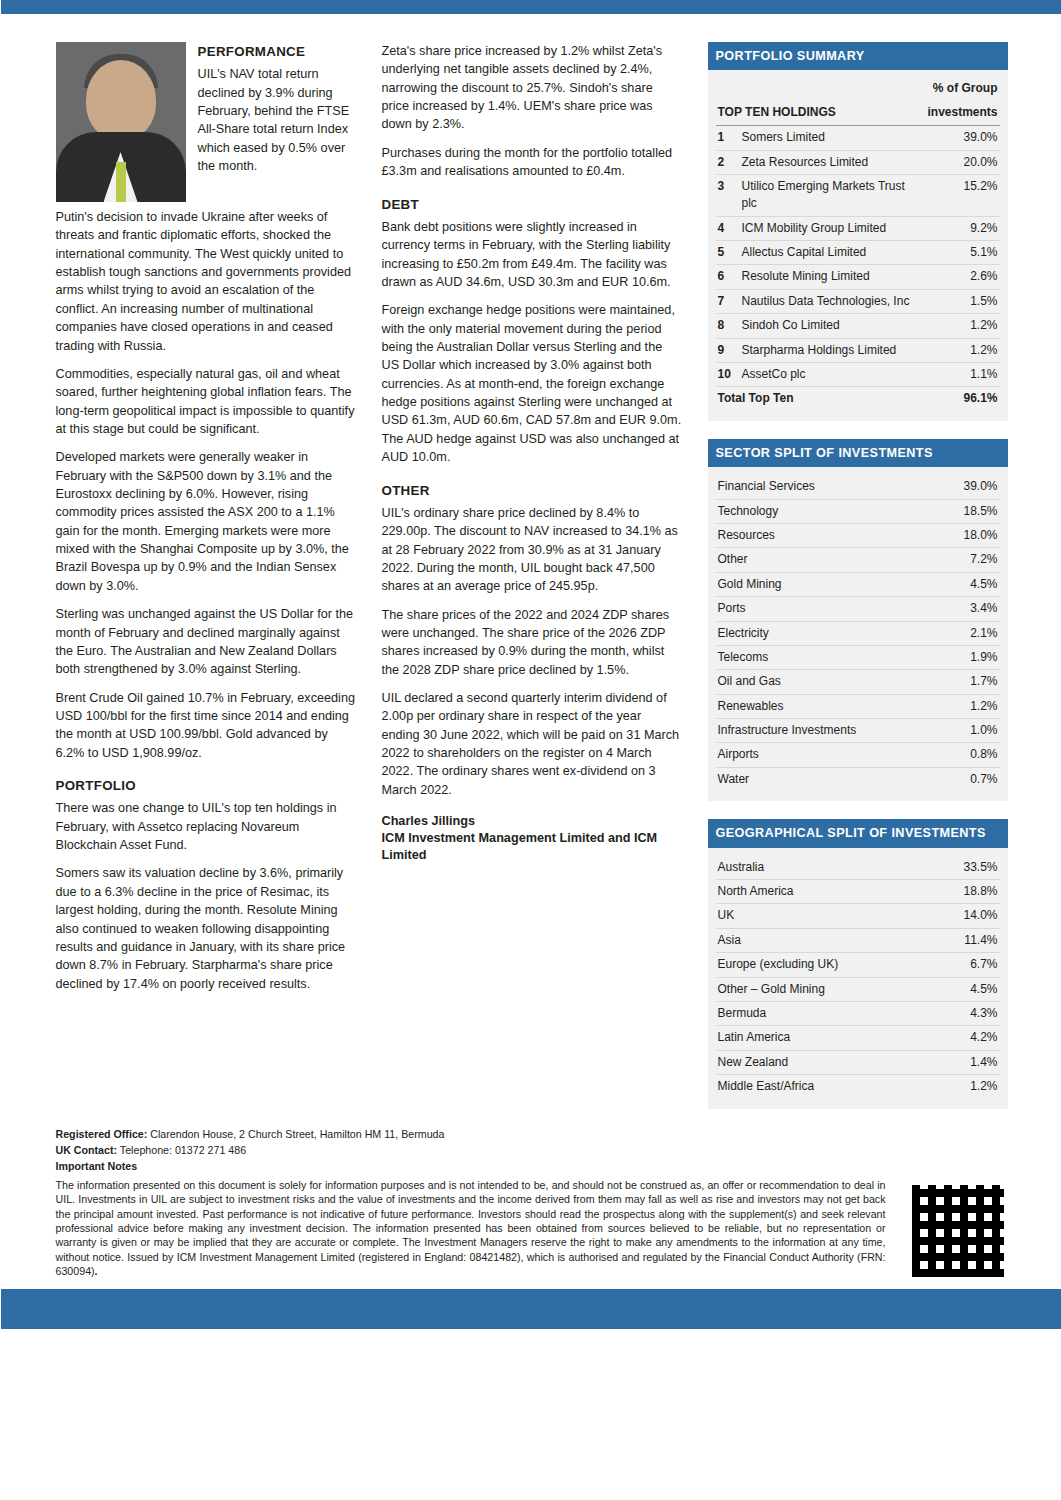PERFORMANCE
UIL's NAV total return declined by 3.9% during February, behind the FTSE All-Share total return Index which eased by 0.5% over the month.
Putin's decision to invade Ukraine after weeks of threats and frantic diplomatic efforts, shocked the international community. The West quickly united to establish tough sanctions and governments provided arms whilst trying to avoid an escalation of the conflict. An increasing number of multinational companies have closed operations in and ceased trading with Russia.
Commodities, especially natural gas, oil and wheat soared, further heightening global inflation fears. The long-term geopolitical impact is impossible to quantify at this stage but could be significant.
Developed markets were generally weaker in February with the S&P500 down by 3.1% and the Eurostoxx declining by 6.0%. However, rising commodity prices assisted the ASX 200 to a 1.1% gain for the month. Emerging markets were more mixed with the Shanghai Composite up by 3.0%, the Brazil Bovespa up by 0.9% and the Indian Sensex down by 3.0%.
Sterling was unchanged against the US Dollar for the month of February and declined marginally against the Euro. The Australian and New Zealand Dollars both strengthened by 3.0% against Sterling.
Brent Crude Oil gained 10.7% in February, exceeding USD 100/bbl for the first time since 2014 and ending the month at USD 100.99/bbl. Gold advanced by 6.2% to USD 1,908.99/oz.
PORTFOLIO
There was one change to UIL's top ten holdings in February, with Assetco replacing Novareum Blockchain Asset Fund.
Somers saw its valuation decline by 3.6%, primarily due to a 6.3% decline in the price of Resimac, its largest holding, during the month. Resolute Mining also continued to weaken following disappointing results and guidance in January, with its share price down 8.7% in February. Starpharma's share price declined by 17.4% on poorly received results.
Zeta's share price increased by 1.2% whilst Zeta's underlying net tangible assets declined by 2.4%, narrowing the discount to 25.7%. Sindoh's share price increased by 1.4%. UEM's share price was down by 2.3%.
Purchases during the month for the portfolio totalled £3.3m and realisations amounted to £0.4m.
DEBT
Bank debt positions were slightly increased in currency terms in February, with the Sterling liability increasing to £50.2m from £49.4m. The facility was drawn as AUD 34.6m, USD 30.3m and EUR 10.6m.
Foreign exchange hedge positions were maintained, with the only material movement during the period being the Australian Dollar versus Sterling and the US Dollar which increased by 3.0% against both currencies. As at month-end, the foreign exchange hedge positions against Sterling were unchanged at USD 61.3m, AUD 60.6m, CAD 57.8m and EUR 9.0m. The AUD hedge against USD was also unchanged at AUD 10.0m.
OTHER
UIL's ordinary share price declined by 8.4% to 229.00p. The discount to NAV increased to 34.1% as at 28 February 2022 from 30.9% as at 31 January 2022. During the month, UIL bought back 47,500 shares at an average price of 245.95p.
The share prices of the 2022 and 2024 ZDP shares were unchanged. The share price of the 2026 ZDP shares increased by 0.9% during the month, whilst the 2028 ZDP share price declined by 1.5%.
UIL declared a second quarterly interim dividend of 2.00p per ordinary share in respect of the year ending 30 June 2022, which will be paid on 31 March 2022 to shareholders on the register on 4 March 2022. The ordinary shares went ex-dividend on 3 March 2022.
Charles Jillings
ICM Investment Management Limited and ICM Limited
PORTFOLIO SUMMARY
| | % of Group |
| --- | --- |
| TOP TEN HOLDINGS | investments |
| 1 | Somers Limited | 39.0% |
| 2 | Zeta Resources Limited | 20.0% |
| 3 | Utilico Emerging Markets Trust plc | 15.2% |
| 4 | ICM Mobility Group Limited | 9.2% |
| 5 | Allectus Capital Limited | 5.1% |
| 6 | Resolute Mining Limited | 2.6% |
| 7 | Nautilus Data Technologies, Inc | 1.5% |
| 8 | Sindoh Co Limited | 1.2% |
| 9 | Starpharma Holdings Limited | 1.2% |
| 10 | AssetCo plc | 1.1% |
| Total Top Ten | 96.1% |
SECTOR SPLIT OF INVESTMENTS
| Financial Services | 39.0% |
| Technology | 18.5% |
| Resources | 18.0% |
| Other | 7.2% |
| Gold Mining | 4.5% |
| Ports | 3.4% |
| Electricity | 2.1% |
| Telecoms | 1.9% |
| Oil and Gas | 1.7% |
| Renewables | 1.2% |
| Infrastructure Investments | 1.0% |
| Airports | 0.8% |
| Water | 0.7% |
GEOGRAPHICAL SPLIT OF INVESTMENTS
| Australia | 33.5% |
| North America | 18.8% |
| UK | 14.0% |
| Asia | 11.4% |
| Europe (excluding UK) | 6.7% |
| Other – Gold Mining | 4.5% |
| Bermuda | 4.3% |
| Latin America | 4.2% |
| New Zealand | 1.4% |
| Middle East/Africa | 1.2% |
Registered Office: Clarendon House, 2 Church Street, Hamilton HM 11, Bermuda
UK Contact: Telephone: 01372 271 486
Important Notes
The information presented on this document is solely for information purposes and is not intended to be, and should not be construed as, an offer or recommendation to deal in UIL. Investments in UIL are subject to investment risks and the value of investments and the income derived from them may fall as well as rise and investors may not get back the principal amount invested. Past performance is not indicative of future performance. Investors should read the prospectus along with the supplement(s) and seek relevant professional advice before making any investment decision. The information presented has been obtained from sources believed to be reliable, but no representation or warranty is given or may be implied that they are accurate or complete. The Investment Managers reserve the right to make any amendments to the information at any time, without notice. Issued by ICM Investment Management Limited (registered in England: 08421482), which is authorised and regulated by the Financial Conduct Authority (FRN: 630094).